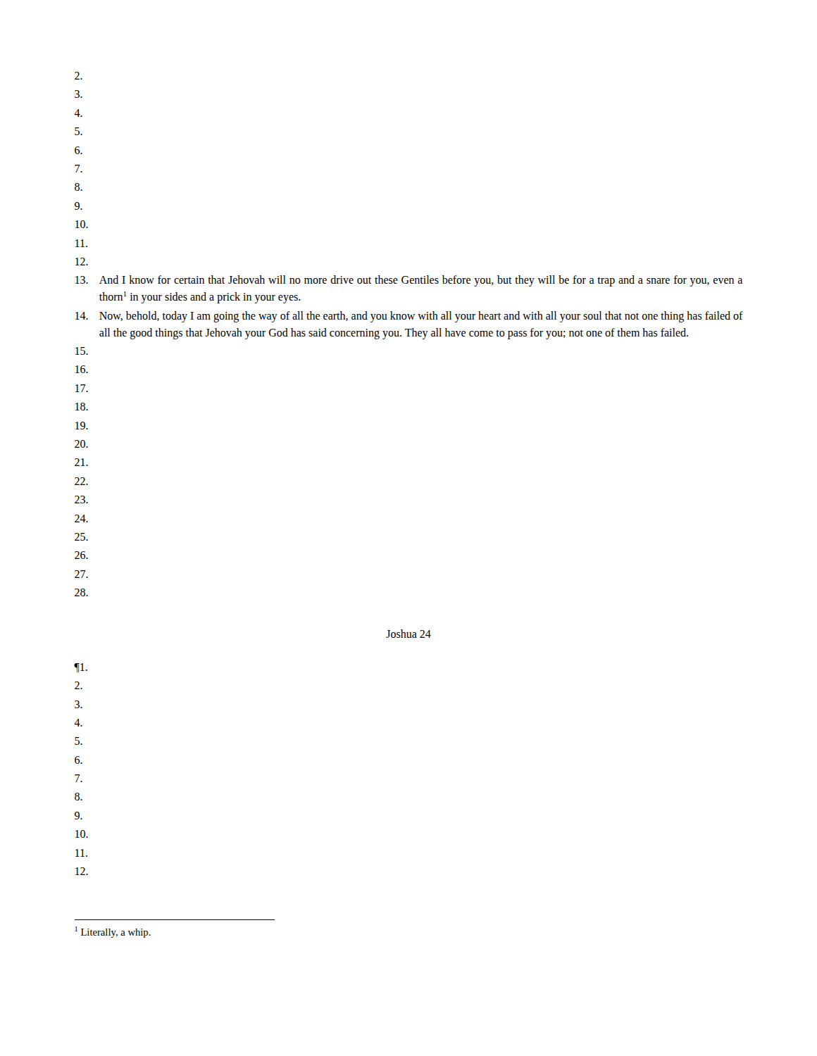And I know for certain that Jehovah will no more drive out these Gentiles before you, but they will be for a trap and a snare for you, even a thorn1 in your sides and a prick in your eyes.
Now, behold, today I am going the way of all the earth, and you know with all your heart and with all your soul that not one thing has failed of all the good things that Jehovah your God has said concerning you. They all have come to pass for you; not one of them has failed.
Joshua 24
1 Literally, a whip.